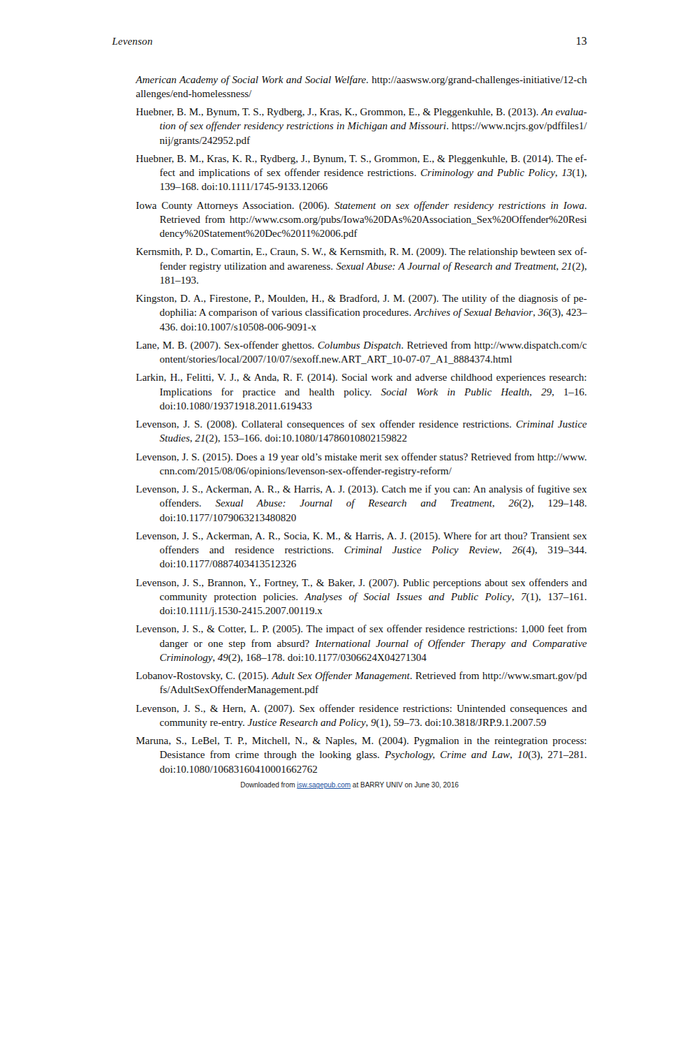Levenson
13
American Academy of Social Work and Social Welfare. http://aaswsw.org/grand-challenges-initiative/12-challenges/end-homelessness/
Huebner, B. M., Bynum, T. S., Rydberg, J., Kras, K., Grommon, E., & Pleggenkuhle, B. (2013). An evaluation of sex offender residency restrictions in Michigan and Missouri. https://www.ncjrs.gov/pdffiles1/nij/grants/242952.pdf
Huebner, B. M., Kras, K. R., Rydberg, J., Bynum, T. S., Grommon, E., & Pleggenkuhle, B. (2014). The effect and implications of sex offender residence restrictions. Criminology and Public Policy, 13(1), 139–168. doi:10.1111/1745-9133.12066
Iowa County Attorneys Association. (2006). Statement on sex offender residency restrictions in Iowa. Retrieved from http://www.csom.org/pubs/Iowa%20DAs%20Association_Sex%20Offender%20Residency%20Statement%20Dec%2011%2006.pdf
Kernsmith, P. D., Comartin, E., Craun, S. W., & Kernsmith, R. M. (2009). The relationship bewteen sex offender registry utilization and awareness. Sexual Abuse: A Journal of Research and Treatment, 21(2), 181–193.
Kingston, D. A., Firestone, P., Moulden, H., & Bradford, J. M. (2007). The utility of the diagnosis of pedophilia: A comparison of various classification procedures. Archives of Sexual Behavior, 36(3), 423–436. doi:10.1007/s10508-006-9091-x
Lane, M. B. (2007). Sex-offender ghettos. Columbus Dispatch. Retrieved from http://www.dispatch.com/content/stories/local/2007/10/07/sexoff.new.ART_ART_10-07-07_A1_8884374.html
Larkin, H., Felitti, V. J., & Anda, R. F. (2014). Social work and adverse childhood experiences research: Implications for practice and health policy. Social Work in Public Health, 29, 1–16. doi:10.1080/19371918.2011.619433
Levenson, J. S. (2008). Collateral consequences of sex offender residence restrictions. Criminal Justice Studies, 21(2), 153–166. doi:10.1080/14786010802159822
Levenson, J. S. (2015). Does a 19 year old’s mistake merit sex offender status? Retrieved from http://www.cnn.com/2015/08/06/opinions/levenson-sex-offender-registry-reform/
Levenson, J. S., Ackerman, A. R., & Harris, A. J. (2013). Catch me if you can: An analysis of fugitive sex offenders. Sexual Abuse: Journal of Research and Treatment, 26(2), 129–148. doi:10.1177/1079063213480820
Levenson, J. S., Ackerman, A. R., Socia, K. M., & Harris, A. J. (2015). Where for art thou? Transient sex offenders and residence restrictions. Criminal Justice Policy Review, 26(4), 319–344. doi:10.1177/0887403413512326
Levenson, J. S., Brannon, Y., Fortney, T., & Baker, J. (2007). Public perceptions about sex offenders and community protection policies. Analyses of Social Issues and Public Policy, 7(1), 137–161. doi:10.1111/j.1530-2415.2007.00119.x
Levenson, J. S., & Cotter, L. P. (2005). The impact of sex offender residence restrictions: 1,000 feet from danger or one step from absurd? International Journal of Offender Therapy and Comparative Criminology, 49(2), 168–178. doi:10.1177/0306624X04271304
Lobanov-Rostovsky, C. (2015). Adult Sex Offender Management. Retrieved from http://www.smart.gov/pdfs/AdultSexOffenderManagement.pdf
Levenson, J. S., & Hern, A. (2007). Sex offender residence restrictions: Unintended consequences and community re-entry. Justice Research and Policy, 9(1), 59–73. doi:10.3818/JRP.9.1.2007.59
Maruna, S., LeBel, T. P., Mitchell, N., & Naples, M. (2004). Pygmalion in the reintegration process: Desistance from crime through the looking glass. Psychology, Crime and Law, 10(3), 271–281. doi:10.1080/10683160410001662762
Downloaded from jsw.sagepub.com at BARRY UNIV on June 30, 2016